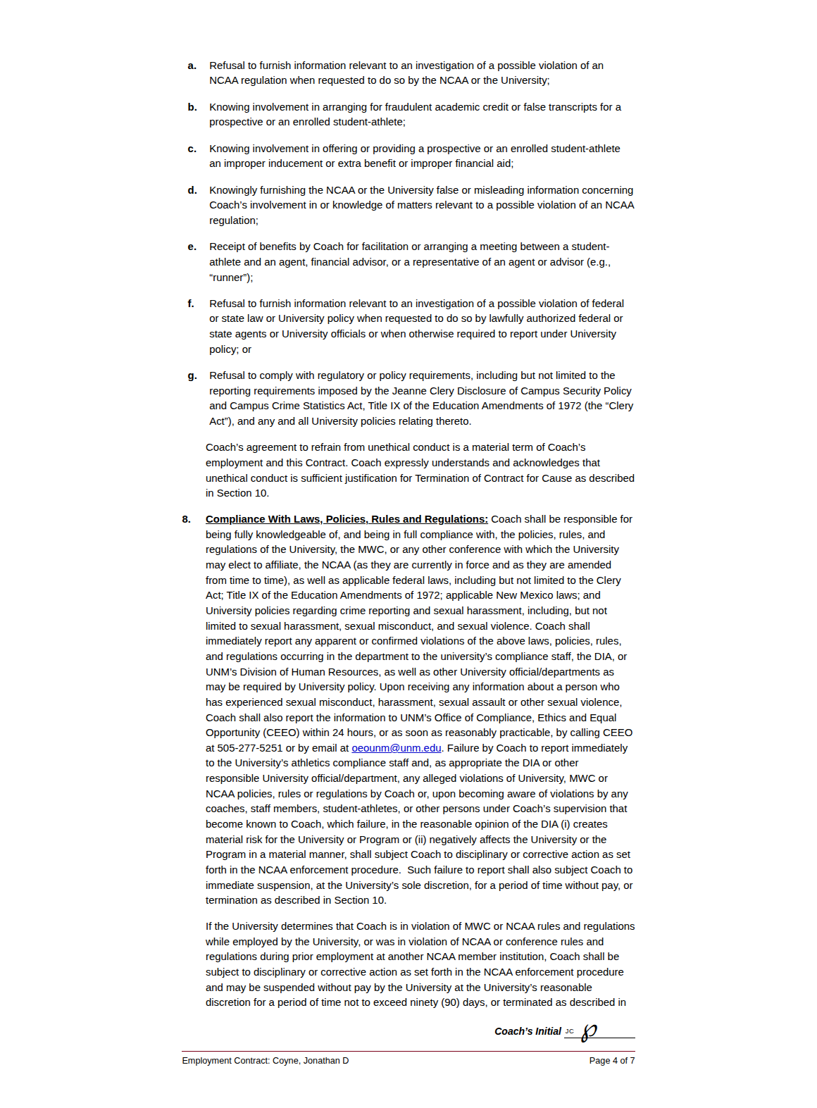a. Refusal to furnish information relevant to an investigation of a possible violation of an NCAA regulation when requested to do so by the NCAA or the University;
b. Knowing involvement in arranging for fraudulent academic credit or false transcripts for a prospective or an enrolled student-athlete;
c. Knowing involvement in offering or providing a prospective or an enrolled student-athlete an improper inducement or extra benefit or improper financial aid;
d. Knowingly furnishing the NCAA or the University false or misleading information concerning Coach’s involvement in or knowledge of matters relevant to a possible violation of an NCAA regulation;
e. Receipt of benefits by Coach for facilitation or arranging a meeting between a student-athlete and an agent, financial advisor, or a representative of an agent or advisor (e.g., “runner”);
f. Refusal to furnish information relevant to an investigation of a possible violation of federal or state law or University policy when requested to do so by lawfully authorized federal or state agents or University officials or when otherwise required to report under University policy; or
g. Refusal to comply with regulatory or policy requirements, including but not limited to the reporting requirements imposed by the Jeanne Clery Disclosure of Campus Security Policy and Campus Crime Statistics Act, Title IX of the Education Amendments of 1972 (the “Clery Act”), and any and all University policies relating thereto.
Coach’s agreement to refrain from unethical conduct is a material term of Coach’s employment and this Contract. Coach expressly understands and acknowledges that unethical conduct is sufficient justification for Termination of Contract for Cause as described in Section 10.
8.
Compliance With Laws, Policies, Rules and Regulations: Coach shall be responsible for being fully knowledgeable of, and being in full compliance with, the policies, rules, and regulations of the University, the MWC, or any other conference with which the University may elect to affiliate, the NCAA (as they are currently in force and as they are amended from time to time), as well as applicable federal laws, including but not limited to the Clery Act; Title IX of the Education Amendments of 1972; applicable New Mexico laws; and University policies regarding crime reporting and sexual harassment, including, but not limited to sexual harassment, sexual misconduct, and sexual violence. Coach shall immediately report any apparent or confirmed violations of the above laws, policies, rules, and regulations occurring in the department to the university’s compliance staff, the DIA, or UNM’s Division of Human Resources, as well as other University official/departments as may be required by University policy. Upon receiving any information about a person who has experienced sexual misconduct, harassment, sexual assault or other sexual violence, Coach shall also report the information to UNM’s Office of Compliance, Ethics and Equal Opportunity (CEEO) within 24 hours, or as soon as reasonably practicable, by calling CEEO at 505-277-5251 or by email at oeounm@unm.edu. Failure by Coach to report immediately to the University’s athletics compliance staff and, as appropriate the DIA or other responsible University official/department, any alleged violations of University, MWC or NCAA policies, rules or regulations by Coach or, upon becoming aware of violations by any coaches, staff members, student-athletes, or other persons under Coach’s supervision that become known to Coach, which failure, in the reasonable opinion of the DIA (i) creates material risk for the University or Program or (ii) negatively affects the University or the Program in a material manner, shall subject Coach to disciplinary or corrective action as set forth in the NCAA enforcement procedure. Such failure to report shall also subject Coach to immediate suspension, at the University’s sole discretion, for a period of time without pay, or termination as described in Section 10.
If the University determines that Coach is in violation of MWC or NCAA rules and regulations while employed by the University, or was in violation of NCAA or conference rules and regulations during prior employment at another NCAA member institution, Coach shall be subject to disciplinary or corrective action as set forth in the NCAA enforcement procedure and may be suspended without pay by the University at the University’s reasonable discretion for a period of time not to exceed ninety (90) days, or terminated as described in
Coach’s Initial JC ℘
Employment Contract: Coyne, Jonathan D Page 4 of 7